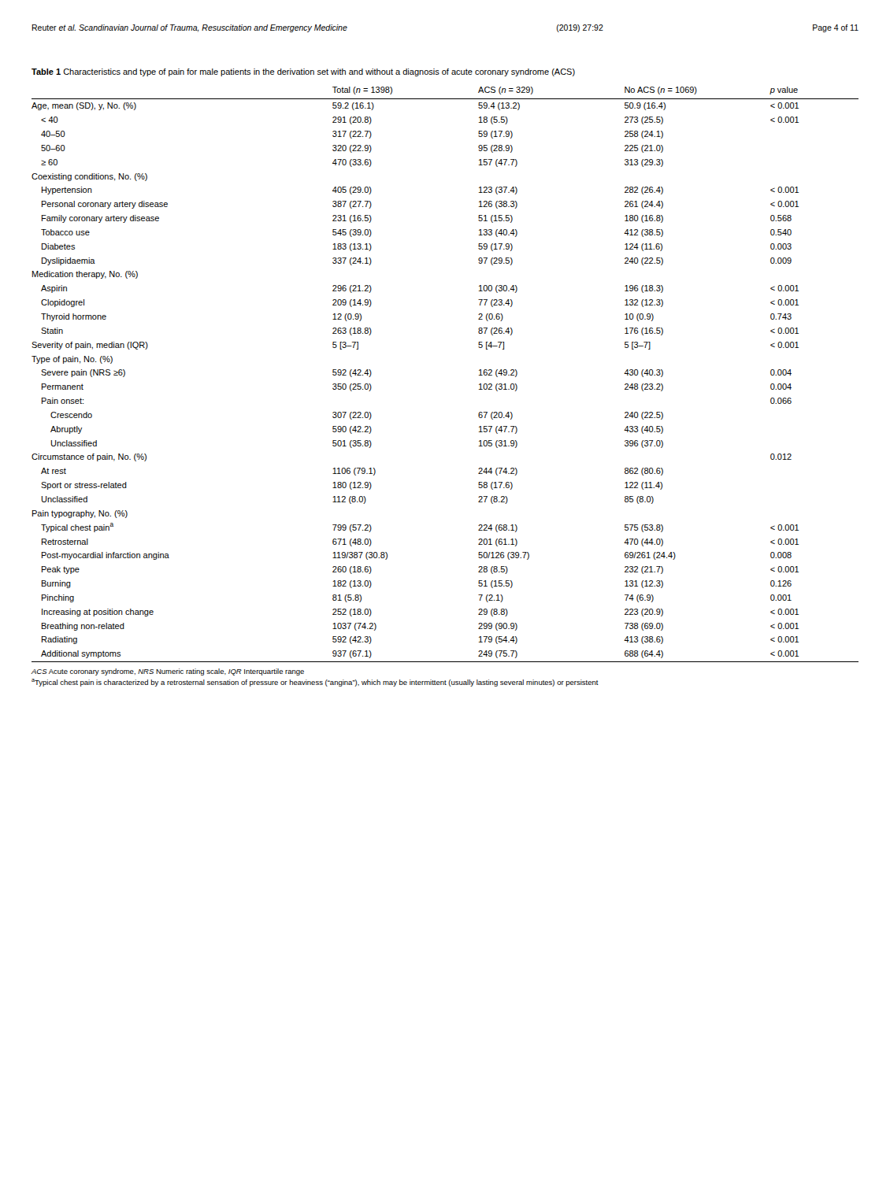Reuter et al. Scandinavian Journal of Trauma, Resuscitation and Emergency Medicine
(2019) 27:92
Page 4 of 11
Table 1 Characteristics and type of pain for male patients in the derivation set with and without a diagnosis of acute coronary syndrome (ACS)
| | Total ( n = 1398) | ACS ( n = 329) | No ACS ( n = 1069) | p value |
| --- | --- | --- | --- | --- |
| Age, mean (SD), y, No. (%) | 59.2 (16.1) | 59.4 (13.2) | 50.9 (16.4) | < 0.001 |
| < 40 | 291 (20.8) | 18 (5.5) | 273 (25.5) | < 0.001 |
| 40–50 | 317 (22.7) | 59 (17.9) | 258 (24.1) | |
| 50–60 | 320 (22.9) | 95 (28.9) | 225 (21.0) | |
| ≥ 60 | 470 (33.6) | 157 (47.7) | 313 (29.3) | |
| Coexisting conditions, No. (%) | | | | |
| Hypertension | 405 (29.0) | 123 (37.4) | 282 (26.4) | < 0.001 |
| Personal coronary artery disease | 387 (27.7) | 126 (38.3) | 261 (24.4) | < 0.001 |
| Family coronary artery disease | 231 (16.5) | 51 (15.5) | 180 (16.8) | 0.568 |
| Tobacco use | 545 (39.0) | 133 (40.4) | 412 (38.5) | 0.540 |
| Diabetes | 183 (13.1) | 59 (17.9) | 124 (11.6) | 0.003 |
| Dyslipidaemia | 337 (24.1) | 97 (29.5) | 240 (22.5) | 0.009 |
| Medication therapy, No. (%) | | | | |
| Aspirin | 296 (21.2) | 100 (30.4) | 196 (18.3) | < 0.001 |
| Clopidogrel | 209 (14.9) | 77 (23.4) | 132 (12.3) | < 0.001 |
| Thyroid hormone | 12 (0.9) | 2 (0.6) | 10 (0.9) | 0.743 |
| Statin | 263 (18.8) | 87 (26.4) | 176 (16.5) | < 0.001 |
| Severity of pain, median (IQR) | 5 [3–7] | 5 [4–7] | 5 [3–7] | < 0.001 |
| Type of pain, No. (%) | | | | |
| Severe pain (NRS ≥6) | 592 (42.4) | 162 (49.2) | 430 (40.3) | 0.004 |
| Permanent | 350 (25.0) | 102 (31.0) | 248 (23.2) | 0.004 |
| Pain onset: | | | | 0.066 |
| Crescendo | 307 (22.0) | 67 (20.4) | 240 (22.5) | |
| Abruptly | 590 (42.2) | 157 (47.7) | 433 (40.5) | |
| Unclassified | 501 (35.8) | 105 (31.9) | 396 (37.0) | |
| Circumstance of pain, No. (%) | | | | 0.012 |
| At rest | 1106 (79.1) | 244 (74.2) | 862 (80.6) | |
| Sport or stress-related | 180 (12.9) | 58 (17.6) | 122 (11.4) | |
| Unclassified | 112 (8.0) | 27 (8.2) | 85 (8.0) | |
| Pain typography, No. (%) | | | | |
| Typical chest pain a | 799 (57.2) | 224 (68.1) | 575 (53.8) | < 0.001 |
| Retrosternal | 671 (48.0) | 201 (61.1) | 470 (44.0) | < 0.001 |
| Post-myocardial infarction angina | 119/387 (30.8) | 50/126 (39.7) | 69/261 (24.4) | 0.008 |
| Peak type | 260 (18.6) | 28 (8.5) | 232 (21.7) | < 0.001 |
| Burning | 182 (13.0) | 51 (15.5) | 131 (12.3) | 0.126 |
| Pinching | 81 (5.8) | 7 (2.1) | 74 (6.9) | 0.001 |
| Increasing at position change | 252 (18.0) | 29 (8.8) | 223 (20.9) | < 0.001 |
| Breathing non-related | 1037 (74.2) | 299 (90.9) | 738 (69.0) | < 0.001 |
| Radiating | 592 (42.3) | 179 (54.4) | 413 (38.6) | < 0.001 |
| Additional symptoms | 937 (67.1) | 249 (75.7) | 688 (64.4) | < 0.001 |
ACS Acute coronary syndrome, NRS Numeric rating scale, IQR Interquartile range
aTypical chest pain is characterized by a retrosternal sensation of pressure or heaviness (“angina”), which may be intermittent (usually lasting several minutes) or persistent